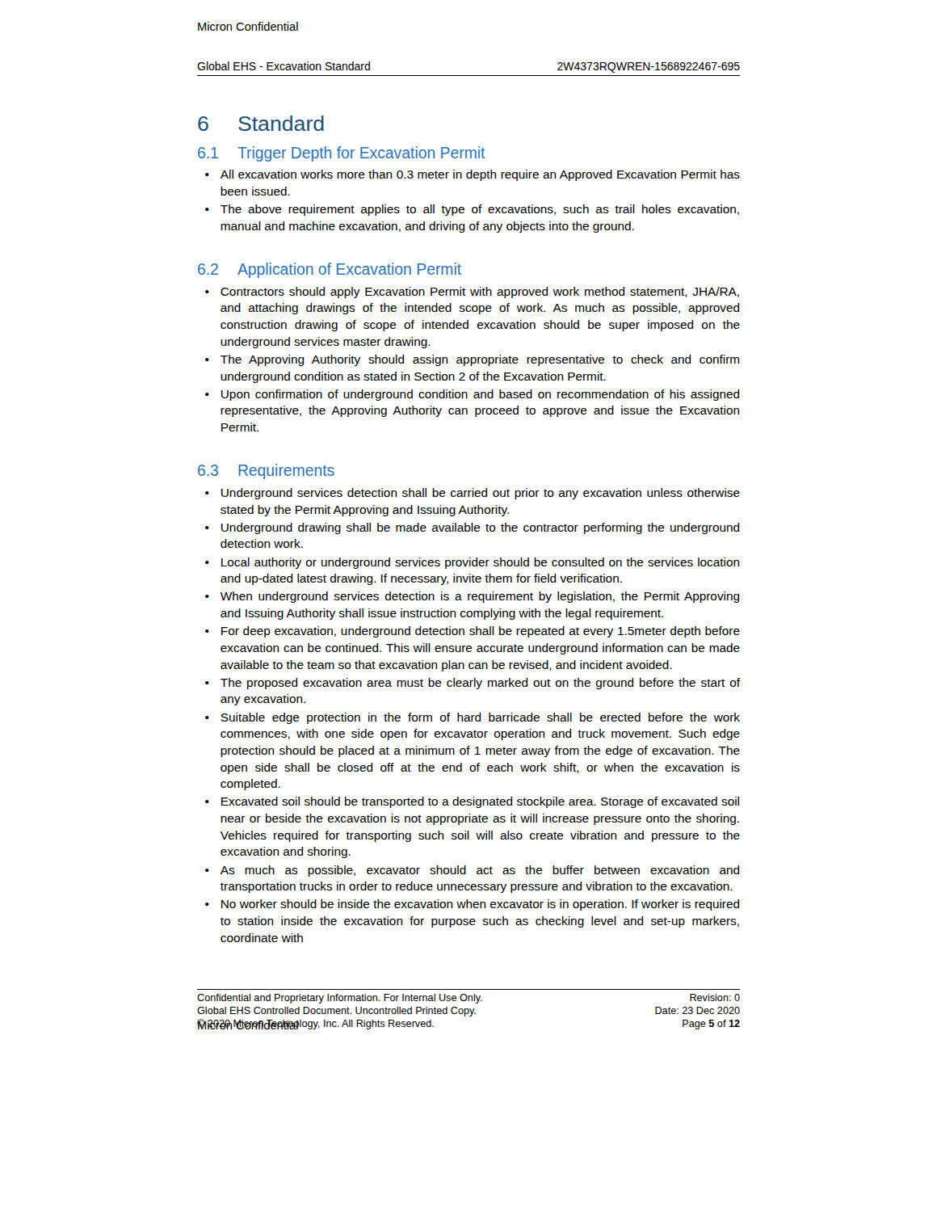Micron Confidential
Global EHS - Excavation Standard
2W4373RQWREN-1568922467-695
6 Standard
6.1 Trigger Depth for Excavation Permit
All excavation works more than 0.3 meter in depth require an Approved Excavation Permit has been issued.
The above requirement applies to all type of excavations, such as trail holes excavation, manual and machine excavation, and driving of any objects into the ground.
6.2 Application of Excavation Permit
Contractors should apply Excavation Permit with approved work method statement, JHA/RA, and attaching drawings of the intended scope of work. As much as possible, approved construction drawing of scope of intended excavation should be super imposed on the underground services master drawing.
The Approving Authority should assign appropriate representative to check and confirm underground condition as stated in Section 2 of the Excavation Permit.
Upon confirmation of underground condition and based on recommendation of his assigned representative, the Approving Authority can proceed to approve and issue the Excavation Permit.
6.3 Requirements
Underground services detection shall be carried out prior to any excavation unless otherwise stated by the Permit Approving and Issuing Authority.
Underground drawing shall be made available to the contractor performing the underground detection work.
Local authority or underground services provider should be consulted on the services location and up-dated latest drawing. If necessary, invite them for field verification.
When underground services detection is a requirement by legislation, the Permit Approving and Issuing Authority shall issue instruction complying with the legal requirement.
For deep excavation, underground detection shall be repeated at every 1.5meter depth before excavation can be continued. This will ensure accurate underground information can be made available to the team so that excavation plan can be revised, and incident avoided.
The proposed excavation area must be clearly marked out on the ground before the start of any excavation.
Suitable edge protection in the form of hard barricade shall be erected before the work commences, with one side open for excavator operation and truck movement. Such edge protection should be placed at a minimum of 1 meter away from the edge of excavation. The open side shall be closed off at the end of each work shift, or when the excavation is completed.
Excavated soil should be transported to a designated stockpile area. Storage of excavated soil near or beside the excavation is not appropriate as it will increase pressure onto the shoring. Vehicles required for transporting such soil will also create vibration and pressure to the excavation and shoring.
As much as possible, excavator should act as the buffer between excavation and transportation trucks in order to reduce unnecessary pressure and vibration to the excavation.
No worker should be inside the excavation when excavator is in operation. If worker is required to station inside the excavation for purpose such as checking level and set-up markers, coordinate with
Confidential and Proprietary Information. For Internal Use Only.
Global EHS Controlled Document. Uncontrolled Printed Copy.
© 2020 Micron Technology, Inc. All Rights Reserved.
Revision: 0
Date: 23 Dec 2020
Page 5 of 12
Micron Confidential